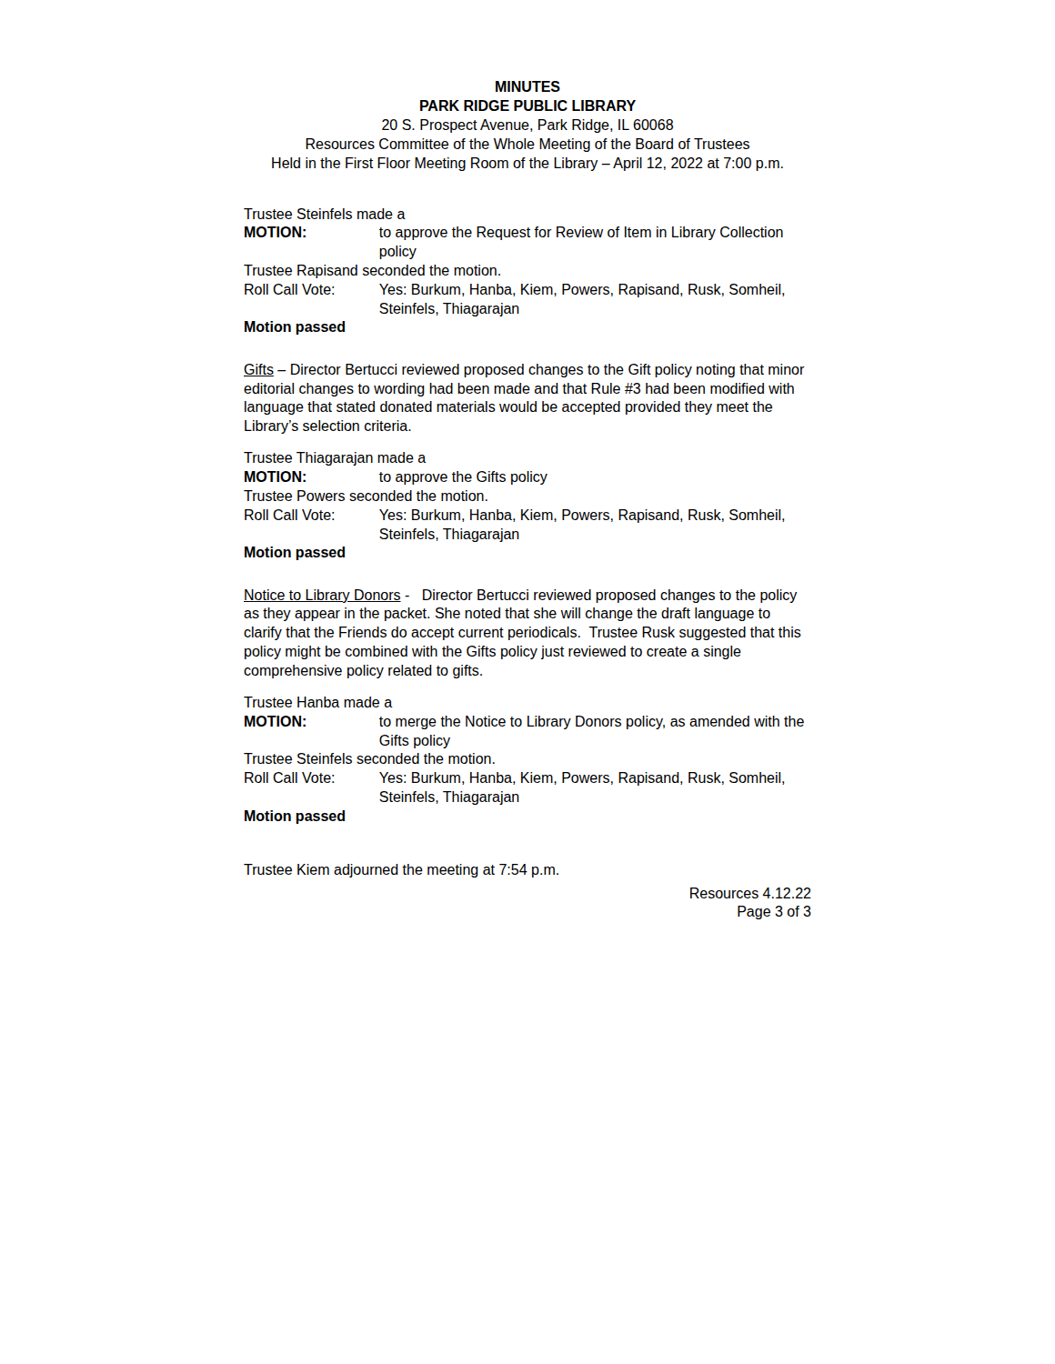MINUTES
PARK RIDGE PUBLIC LIBRARY
20 S. Prospect Avenue, Park Ridge, IL 60068
Resources Committee of the Whole Meeting of the Board of Trustees
Held in the First Floor Meeting Room of the Library – April 12, 2022 at 7:00 p.m.
Trustee Steinfels made a
MOTION: to approve the Request for Review of Item in Library Collection policy
Trustee Rapisand seconded the motion.
Roll Call Vote: Yes: Burkum, Hanba, Kiem, Powers, Rapisand, Rusk, Somheil, Steinfels, Thiagarajan
Motion passed
Gifts – Director Bertucci reviewed proposed changes to the Gift policy noting that minor editorial changes to wording had been made and that Rule #3 had been modified with language that stated donated materials would be accepted provided they meet the Library’s selection criteria.
Trustee Thiagarajan made a
MOTION: to approve the Gifts policy
Trustee Powers seconded the motion.
Roll Call Vote: Yes: Burkum, Hanba, Kiem, Powers, Rapisand, Rusk, Somheil, Steinfels, Thiagarajan
Motion passed
Notice to Library Donors - Director Bertucci reviewed proposed changes to the policy as they appear in the packet. She noted that she will change the draft language to clarify that the Friends do accept current periodicals. Trustee Rusk suggested that this policy might be combined with the Gifts policy just reviewed to create a single comprehensive policy related to gifts.
Trustee Hanba made a
MOTION: to merge the Notice to Library Donors policy, as amended with the Gifts policy
Trustee Steinfels seconded the motion.
Roll Call Vote: Yes: Burkum, Hanba, Kiem, Powers, Rapisand, Rusk, Somheil, Steinfels, Thiagarajan
Motion passed
Trustee Kiem adjourned the meeting at 7:54 p.m.
Resources 4.12.22
Page 3 of 3